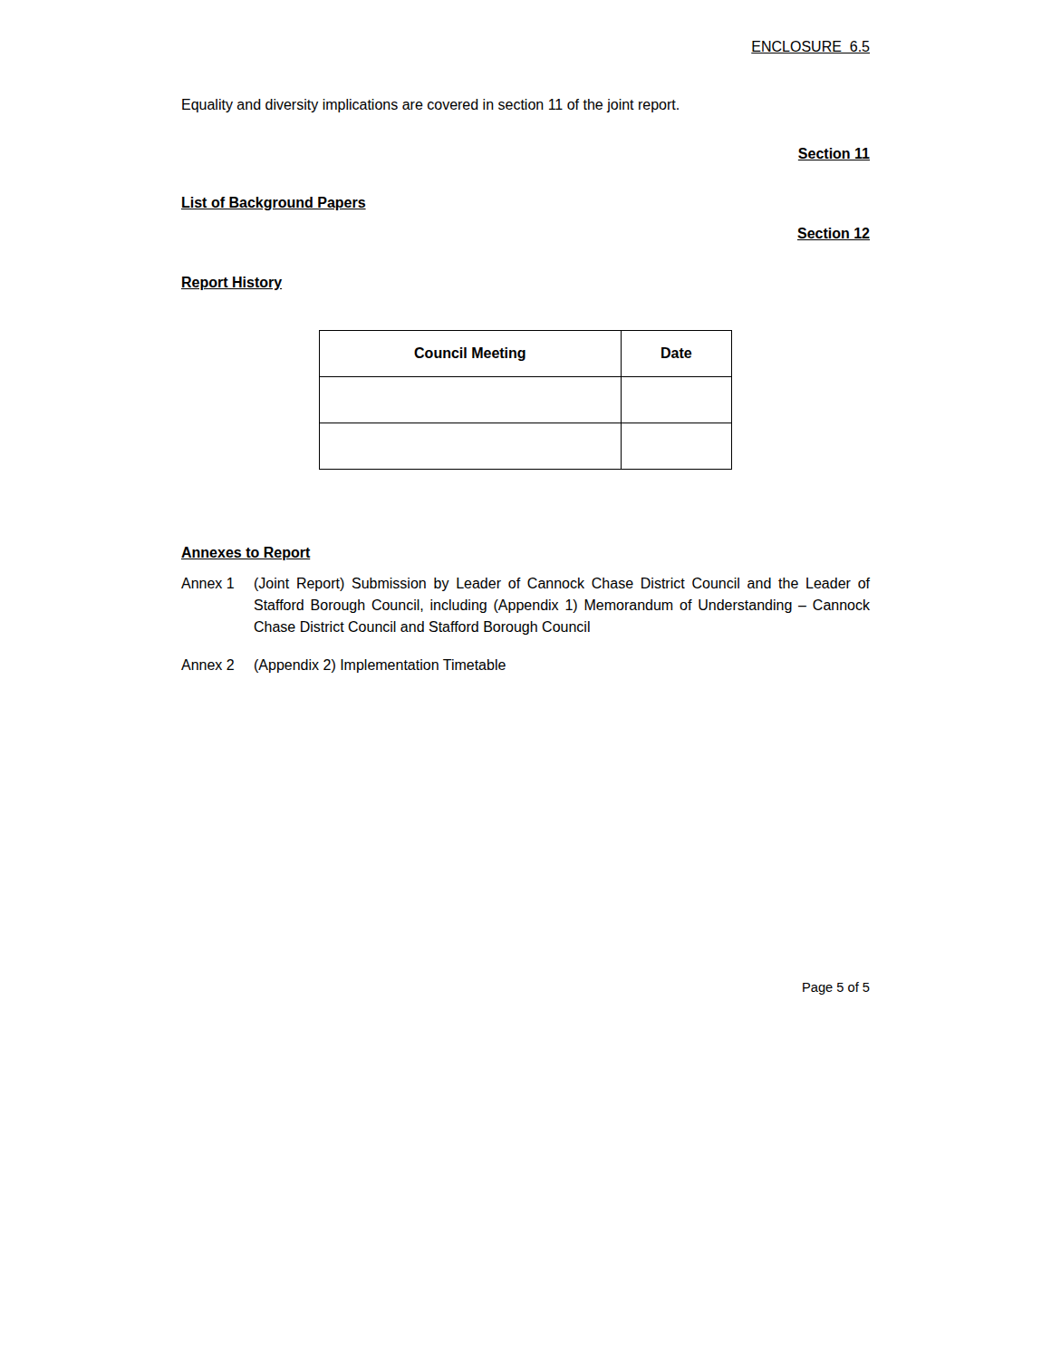ENCLOSURE 6.5
Equality and diversity implications are covered in section 11 of the joint report.
Section 11
List of Background Papers
Section 12
Report History
| Council Meeting | Date |
| --- | --- |
Annexes to Report
Annex 1
(Joint Report) Submission by Leader of Cannock Chase District Council and the Leader of Stafford Borough Council, including (Appendix 1) Memorandum of Understanding – Cannock Chase District Council and Stafford Borough Council
Annex 2
(Appendix 2) Implementation Timetable
Page 5 of 5